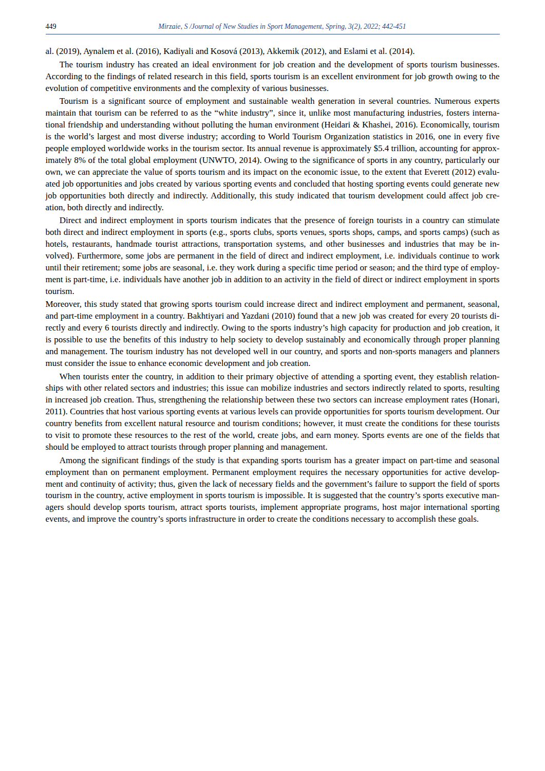449 Mirzaie, S /Journal of New Studies in Sport Management, Spring, 3(2), 2022; 442-451
al. (2019), Aynalem et al. (2016), Kadiyali and Kosová (2013), Akkemik (2012), and Eslami et al. (2014).
The tourism industry has created an ideal environment for job creation and the development of sports tourism businesses. According to the findings of related research in this field, sports tourism is an excellent environment for job growth owing to the evolution of competitive environments and the complexity of various businesses.
Tourism is a significant source of employment and sustainable wealth generation in several countries. Numerous experts maintain that tourism can be referred to as the “white industry”, since it, unlike most manufacturing industries, fosters international friendship and understanding without polluting the human environment (Heidari & Khashei, 2016). Economically, tourism is the world’s largest and most diverse industry; according to World Tourism Organization statistics in 2016, one in every five people employed worldwide works in the tourism sector. Its annual revenue is approximately $5.4 trillion, accounting for approximately 8% of the total global employment (UNWTO, 2014). Owing to the significance of sports in any country, particularly our own, we can appreciate the value of sports tourism and its impact on the economic issue, to the extent that Everett (2012) evaluated job opportunities and jobs created by various sporting events and concluded that hosting sporting events could generate new job opportunities both directly and indirectly. Additionally, this study indicated that tourism development could affect job creation, both directly and indirectly.
Direct and indirect employment in sports tourism indicates that the presence of foreign tourists in a country can stimulate both direct and indirect employment in sports (e.g., sports clubs, sports venues, sports shops, camps, and sports camps) (such as hotels, restaurants, handmade tourist attractions, transportation systems, and other businesses and industries that may be involved). Furthermore, some jobs are permanent in the field of direct and indirect employment, i.e. individuals continue to work until their retirement; some jobs are seasonal, i.e. they work during a specific time period or season; and the third type of employment is part-time, i.e. individuals have another job in addition to an activity in the field of direct or indirect employment in sports tourism.
Moreover, this study stated that growing sports tourism could increase direct and indirect employment and permanent, seasonal, and part-time employment in a country. Bakhtiyari and Yazdani (2010) found that a new job was created for every 20 tourists directly and every 6 tourists directly and indirectly. Owing to the sports industry’s high capacity for production and job creation, it is possible to use the benefits of this industry to help society to develop sustainably and economically through proper planning and management. The tourism industry has not developed well in our country, and sports and non-sports managers and planners must consider the issue to enhance economic development and job creation.
When tourists enter the country, in addition to their primary objective of attending a sporting event, they establish relationships with other related sectors and industries; this issue can mobilize industries and sectors indirectly related to sports, resulting in increased job creation. Thus, strengthening the relationship between these two sectors can increase employment rates (Honari, 2011). Countries that host various sporting events at various levels can provide opportunities for sports tourism development. Our country benefits from excellent natural resource and tourism conditions; however, it must create the conditions for these tourists to visit to promote these resources to the rest of the world, create jobs, and earn money. Sports events are one of the fields that should be employed to attract tourists through proper planning and management.
Among the significant findings of the study is that expanding sports tourism has a greater impact on part-time and seasonal employment than on permanent employment. Permanent employment requires the necessary opportunities for active development and continuity of activity; thus, given the lack of necessary fields and the government’s failure to support the field of sports tourism in the country, active employment in sports tourism is impossible. It is suggested that the country’s sports executive managers should develop sports tourism, attract sports tourists, implement appropriate programs, host major international sporting events, and improve the country’s sports infrastructure in order to create the conditions necessary to accomplish these goals.